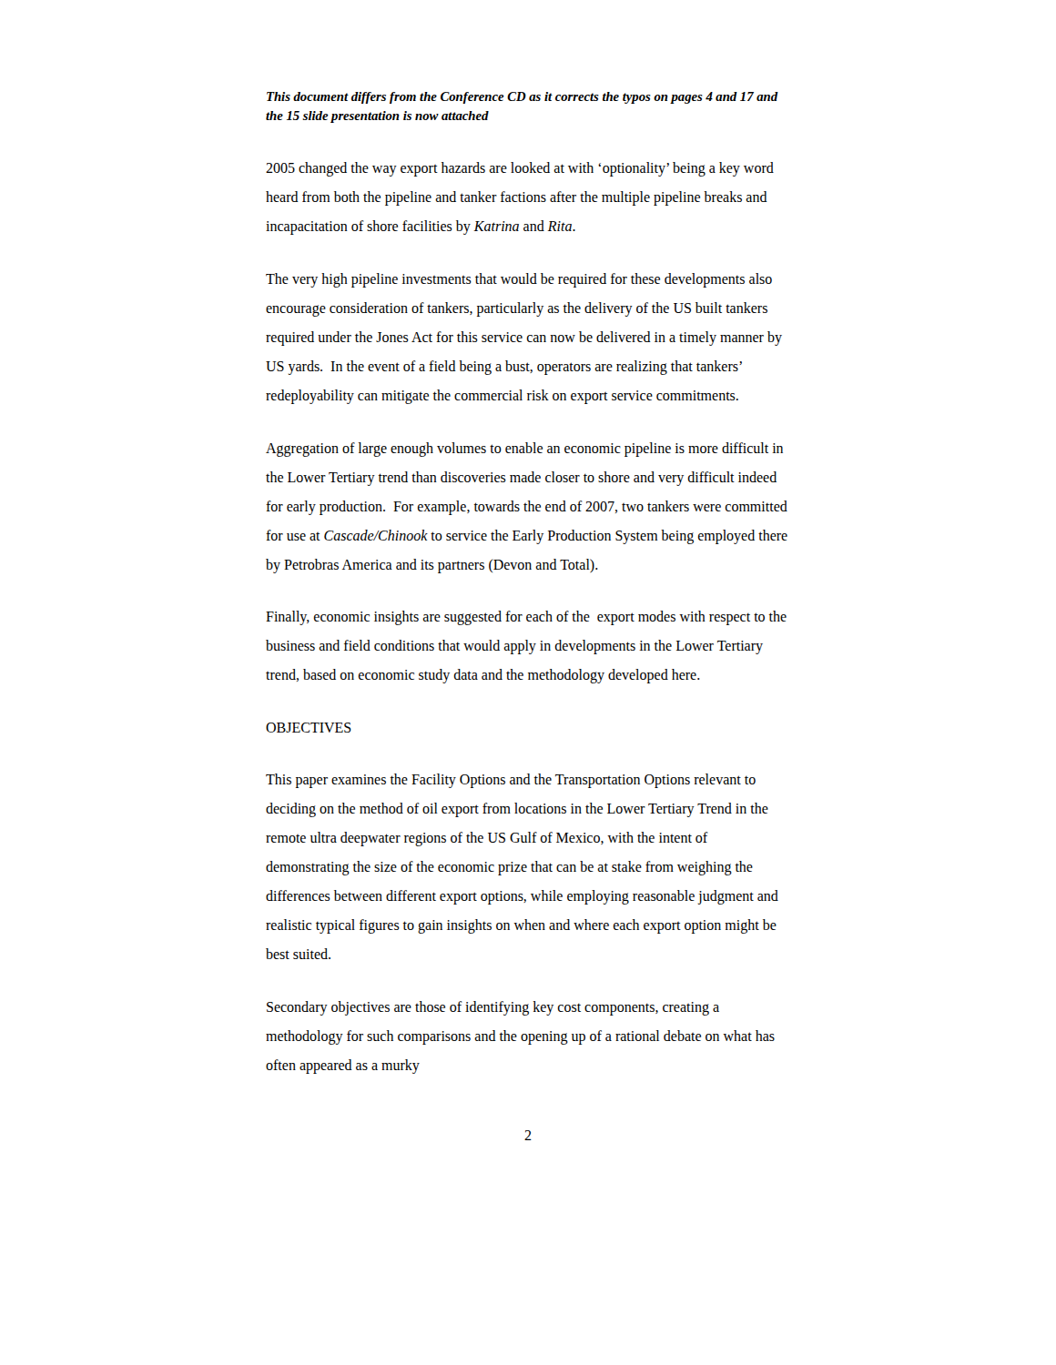This document differs from the Conference CD as it corrects the typos on pages 4 and 17 and the 15 slide presentation is now attached
2005 changed the way export hazards are looked at with ‘optionality’ being a key word heard from both the pipeline and tanker factions after the multiple pipeline breaks and incapacitation of shore facilities by Katrina and Rita.
The very high pipeline investments that would be required for these developments also encourage consideration of tankers, particularly as the delivery of the US built tankers required under the Jones Act for this service can now be delivered in a timely manner by US yards. In the event of a field being a bust, operators are realizing that tankers’ redeployability can mitigate the commercial risk on export service commitments.
Aggregation of large enough volumes to enable an economic pipeline is more difficult in the Lower Tertiary trend than discoveries made closer to shore and very difficult indeed for early production. For example, towards the end of 2007, two tankers were committed for use at Cascade/Chinook to service the Early Production System being employed there by Petrobras America and its partners (Devon and Total).
Finally, economic insights are suggested for each of the export modes with respect to the business and field conditions that would apply in developments in the Lower Tertiary trend, based on economic study data and the methodology developed here.
OBJECTIVES
This paper examines the Facility Options and the Transportation Options relevant to deciding on the method of oil export from locations in the Lower Tertiary Trend in the remote ultra deepwater regions of the US Gulf of Mexico, with the intent of demonstrating the size of the economic prize that can be at stake from weighing the differences between different export options, while employing reasonable judgment and realistic typical figures to gain insights on when and where each export option might be best suited.
Secondary objectives are those of identifying key cost components, creating a methodology for such comparisons and the opening up of a rational debate on what has often appeared as a murky
2